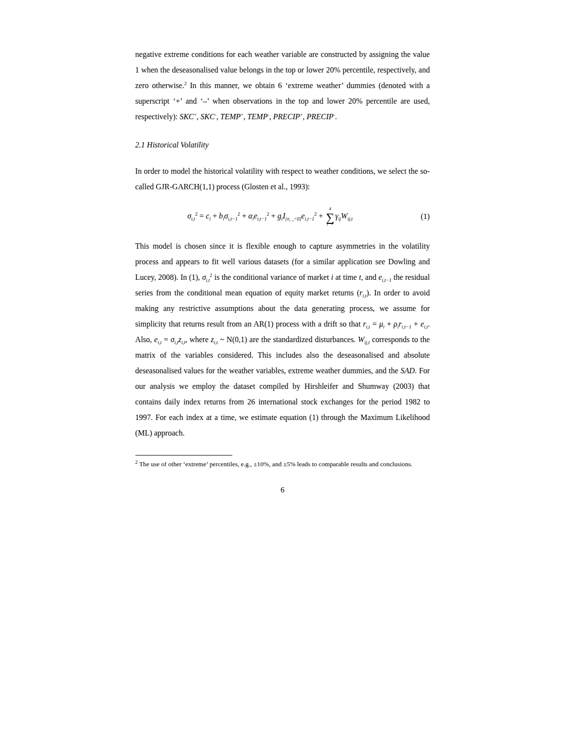negative extreme conditions for each weather variable are constructed by assigning the value 1 when the deseasonalised value belongs in the top or lower 20% percentile, respectively, and zero otherwise.2 In this manner, we obtain 6 ‘extreme weather’ dummies (denoted with a superscript ‘+’ and ‘–’ when observations in the top and lower 20% percentile are used, respectively): SKC+, SKC-, TEMP+, TEMP-, PRECIP+, PRECIP-.
2.1 Historical Volatility
In order to model the historical volatility with respect to weather conditions, we select the so-called GJR-GARCH(1,1) process (Glosten et al., 1993):
σi,t2 = ci + biσi,t−12 + αiei,t−12 + giI{et−1<0}ei,t−12 + 4∑j=1 γijWij,t
(1)
This model is chosen since it is flexible enough to capture asymmetries in the volatility process and appears to fit well various datasets (for a similar application see Dowling and Lucey, 2008). In (1), σi,t2 is the conditional variance of market i at time t, and ei,t−1 the residual series from the conditional mean equation of equity market returns (ri,t). In order to avoid making any restrictive assumptions about the data generating process, we assume for simplicity that returns result from an AR(1) process with a drift so that ri,t = μi + ρiri,t−1 + ei,t. Also, ei,t = σi,tzi,t, where zi,t ~ N(0,1) are the standardized disturbances. Wij,t corresponds to the matrix of the variables considered. This includes also the deseasonalised and absolute deseasonalised values for the weather variables, extreme weather dummies, and the SAD. For our analysis we employ the dataset compiled by Hirshleifer and Shumway (2003) that contains daily index returns from 26 international stock exchanges for the period 1982 to 1997. For each index at a time, we estimate equation (1) through the Maximum Likelihood (ML) approach.
2 The use of other ‘extreme’ percentiles, e.g., ±10%, and ±5% leads to comparable results and conclusions.
6